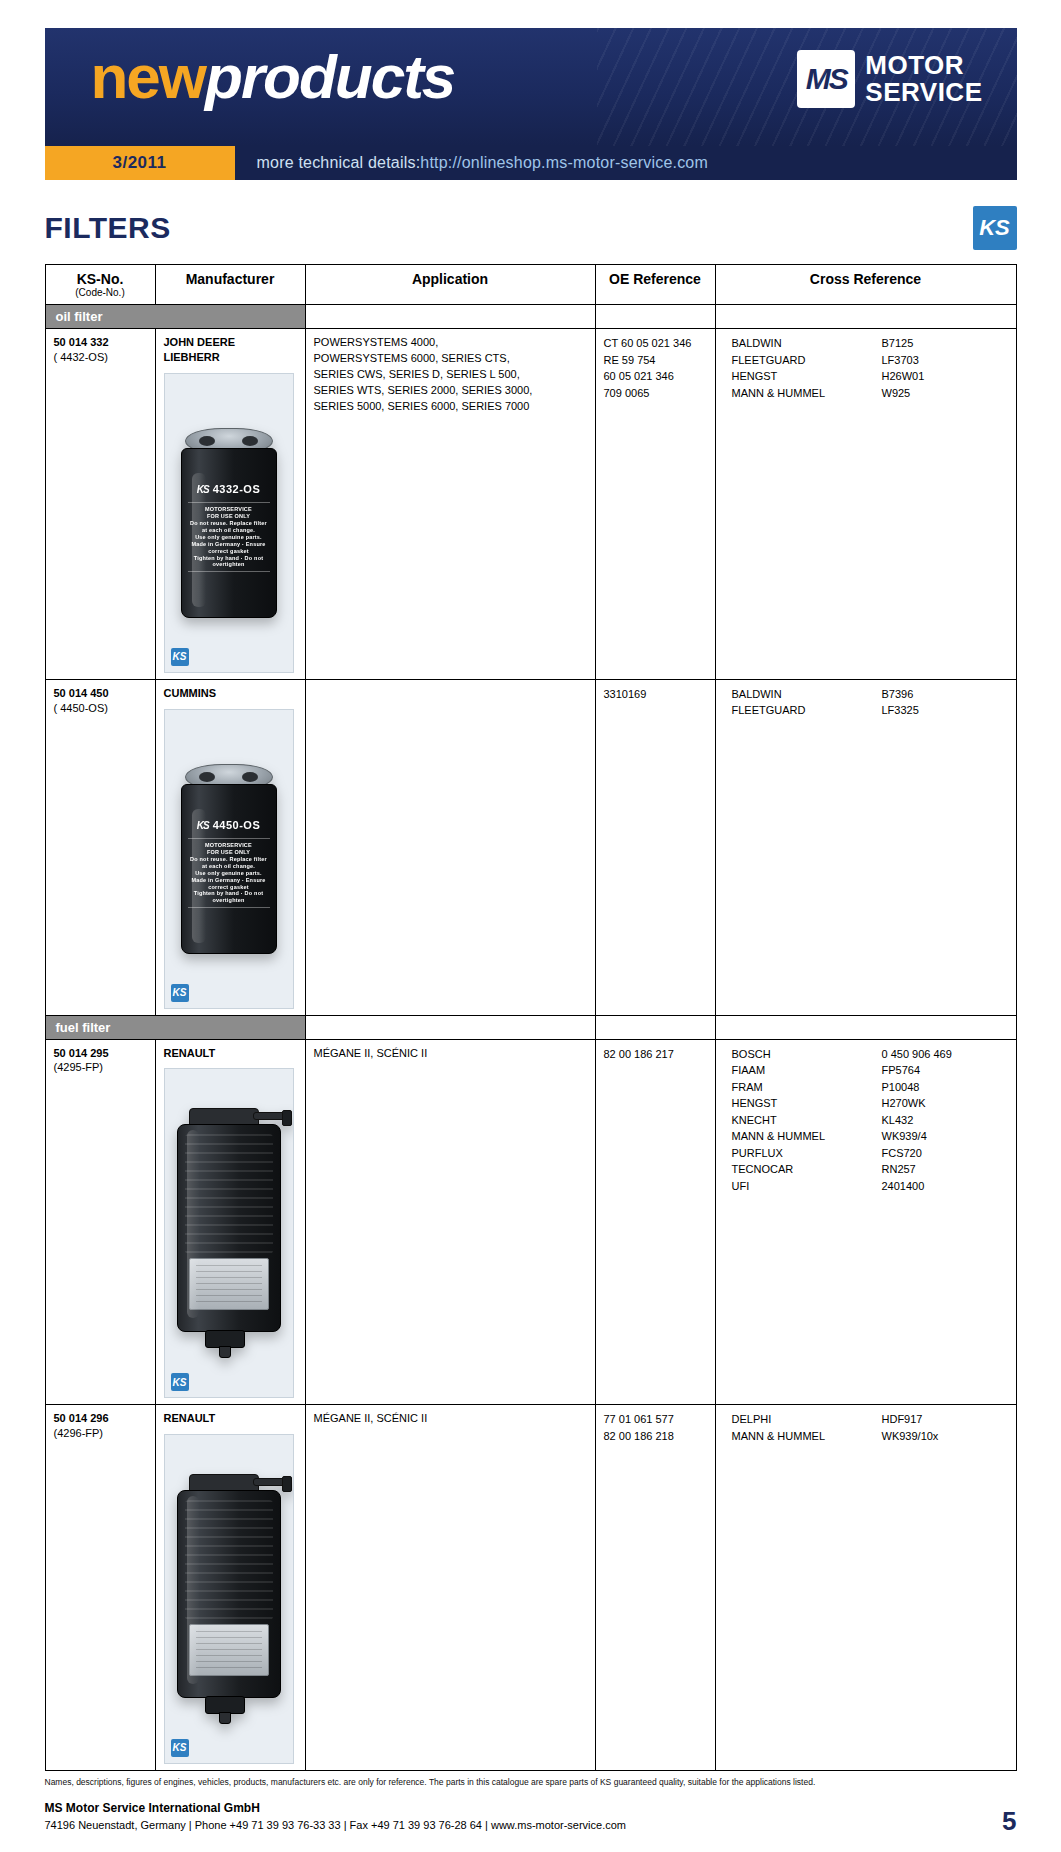new products
MS
MOTOR SERVICE
3/2011
more technical details: http://onlineshop.ms-motor-service.com
FILTERS
KS
| KS-No. (Code-No.) | Manufacturer | Application | OE Reference | Cross Reference |
| --- | --- | --- | --- | --- |
| oil filter | | | |
| 50 014 332 ( 4432-OS) | JOHN DEERE LIEBHERR KS 4332-OS MOTORSERVICE FOR USE ONLY Do not reuse. Replace filter at each oil change. Use only genuine parts. Made in Germany · Ensure correct gasket Tighten by hand · Do not overtighten KS | POWERSYSTEMS 4000, POWERSYSTEMS 6000, SERIES CTS, SERIES CWS, SERIES D, SERIES L 500, SERIES WTS, SERIES 2000, SERIES 3000, SERIES 5000, SERIES 6000, SERIES 7000 | CT 60 05 021 346 RE 59 754 60 05 021 346 709 0065 | BALDWIN FLEETGUARD HENGST MANN & HUMMEL B7125 LF3703 H26W01 W925 |
| 50 014 450 ( 4450-OS) | CUMMINS KS 4450-OS MOTORSERVICE FOR USE ONLY Do not reuse. Replace filter at each oil change. Use only genuine parts. Made in Germany · Ensure correct gasket Tighten by hand · Do not overtighten KS | | 3310169 | BALDWIN FLEETGUARD B7396 LF3325 |
| fuel filter | | | |
| 50 014 295 (4295-FP) | RENAULT KS | MÉGANE II, SCÉNIC II | 82 00 186 217 | BOSCH FIAAM FRAM HENGST KNECHT MANN & HUMMEL PURFLUX TECNOCAR UFI 0 450 906 469 FP5764 P10048 H270WK KL432 WK939/4 FCS720 RN257 2401400 |
| 50 014 296 (4296-FP) | RENAULT KS | MÉGANE II, SCÉNIC II | 77 01 061 577 82 00 186 218 | DELPHI MANN & HUMMEL HDF917 WK939/10x |
Names, descriptions, figures of engines, vehicles, products, manufacturers etc. are only for reference. The parts in this catalogue are spare parts of KS guaranteed quality, suitable for the applications listed.
MS Motor Service International GmbH
74196 Neuenstadt, Germany | Phone +49 71 39 93 76-33 33 | Fax +49 71 39 93 76-28 64 | www.ms-motor-service.com
5